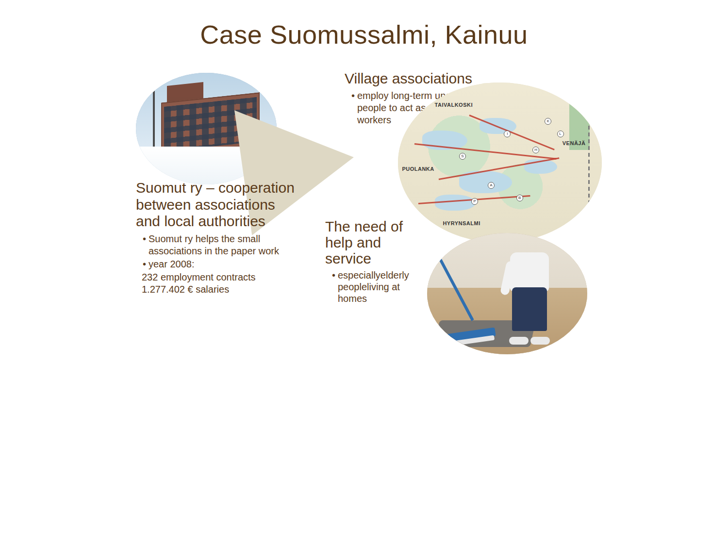Case Suomussalmi, Kainuu
Village associations
employ long-term unemployed people to act as service workers
TAIVALKOSKI
PUOLANKA
HYRYNSALMI
VENÄJÄ
S
I
H
A
B
K
L
P
Suomut ry – cooperation between associations and local authorities
Suomut ry helps the small associations in the paper work
year 2008:
232 employment contracts
1.277.402 € salaries
The need of help and service
especiallyelderly peopleliving at homes